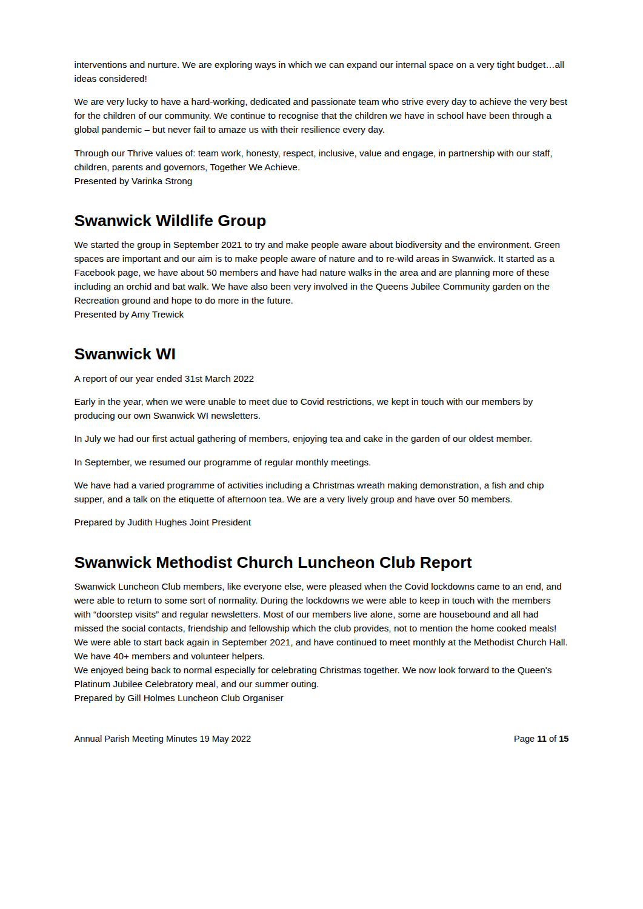interventions and nurture. We are exploring ways in which we can expand our internal space on a very tight budget…all ideas considered!
We are very lucky to have a hard-working, dedicated and passionate team who strive every day to achieve the very best for the children of our community. We continue to recognise that the children we have in school have been through a global pandemic – but never fail to amaze us with their resilience every day.
Through our Thrive values of: team work, honesty, respect, inclusive, value and engage, in partnership with our staff, children, parents and governors, Together We Achieve.
Presented by Varinka Strong
Swanwick Wildlife Group
We started the group in September 2021 to try and make people aware about biodiversity and the environment. Green spaces are important and our aim is to make people aware of nature and to re-wild areas in Swanwick. It started as a Facebook page, we have about 50 members and have had nature walks in the area and are planning more of these including an orchid and bat walk. We have also been very involved in the Queens Jubilee Community garden on the Recreation ground and hope to do more in the future.
Presented by Amy Trewick
Swanwick WI
A report of our year ended 31st March 2022
Early in the year, when we were unable to meet due to Covid restrictions, we kept in touch with our members by producing our own Swanwick WI newsletters.
In July we had our first actual gathering of members, enjoying tea and cake in the garden of our oldest member.
In September, we resumed our programme of regular monthly meetings.
We have had a varied programme of activities including a Christmas wreath making demonstration, a fish and chip supper, and a talk on the etiquette of afternoon tea. We are a very lively group and have over 50 members.
Prepared by Judith Hughes Joint President
Swanwick Methodist Church Luncheon Club Report
Swanwick Luncheon Club members, like everyone else, were pleased when the Covid lockdowns came to an end, and were able to return to some sort of normality. During the lockdowns we were able to keep in touch with the members with “doorstep visits” and regular newsletters. Most of our members live alone, some are housebound and all had missed the social contacts, friendship and fellowship which the club provides, not to mention the home cooked meals!
We were able to start back again in September 2021, and have continued to meet monthly at the Methodist Church Hall. We have 40+ members and volunteer helpers.
We enjoyed being back to normal especially for celebrating Christmas together. We now look forward to the Queen's Platinum Jubilee Celebratory meal, and our summer outing.
Prepared by Gill Holmes Luncheon Club Organiser
Annual Parish Meeting Minutes 19 May 2022 Page 11 of 15